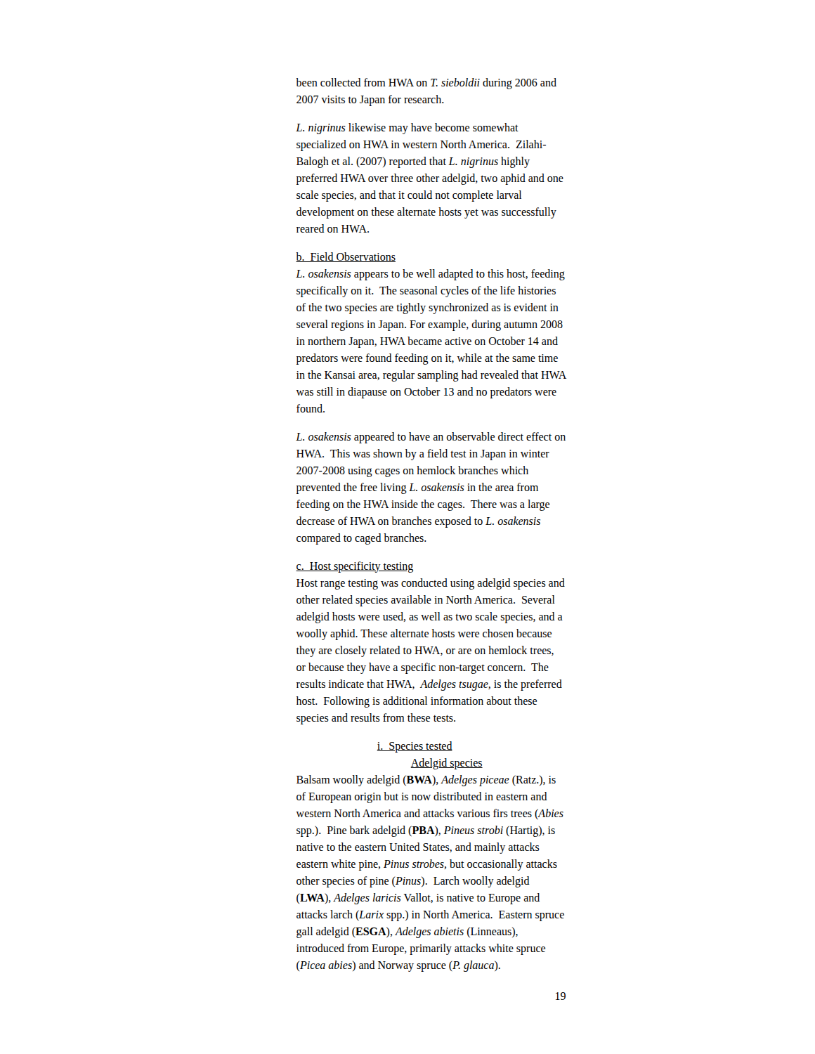been collected from HWA on T. sieboldii during 2006 and 2007 visits to Japan for research.
L. nigrinus likewise may have become somewhat specialized on HWA in western North America. Zilahi-Balogh et al. (2007) reported that L. nigrinus highly preferred HWA over three other adelgid, two aphid and one scale species, and that it could not complete larval development on these alternate hosts yet was successfully reared on HWA.
b. Field Observations
L. osakensis appears to be well adapted to this host, feeding specifically on it. The seasonal cycles of the life histories of the two species are tightly synchronized as is evident in several regions in Japan. For example, during autumn 2008 in northern Japan, HWA became active on October 14 and predators were found feeding on it, while at the same time in the Kansai area, regular sampling had revealed that HWA was still in diapause on October 13 and no predators were found.
L. osakensis appeared to have an observable direct effect on HWA. This was shown by a field test in Japan in winter 2007-2008 using cages on hemlock branches which prevented the free living L. osakensis in the area from feeding on the HWA inside the cages. There was a large decrease of HWA on branches exposed to L. osakensis compared to caged branches.
c. Host specificity testing
Host range testing was conducted using adelgid species and other related species available in North America. Several adelgid hosts were used, as well as two scale species, and a woolly aphid. These alternate hosts were chosen because they are closely related to HWA, or are on hemlock trees, or because they have a specific non-target concern. The results indicate that HWA, Adelges tsugae, is the preferred host. Following is additional information about these species and results from these tests.
i. Species tested
Adelgid species
Balsam woolly adelgid (BWA), Adelges piceae (Ratz.), is of European origin but is now distributed in eastern and western North America and attacks various firs trees (Abies spp.). Pine bark adelgid (PBA), Pineus strobi (Hartig), is native to the eastern United States, and mainly attacks eastern white pine, Pinus strobes, but occasionally attacks other species of pine (Pinus). Larch woolly adelgid (LWA), Adelges laricis Vallot, is native to Europe and attacks larch (Larix spp.) in North America. Eastern spruce gall adelgid (ESGA), Adelges abietis (Linneaus), introduced from Europe, primarily attacks white spruce (Picea abies) and Norway spruce (P. glauca).
19